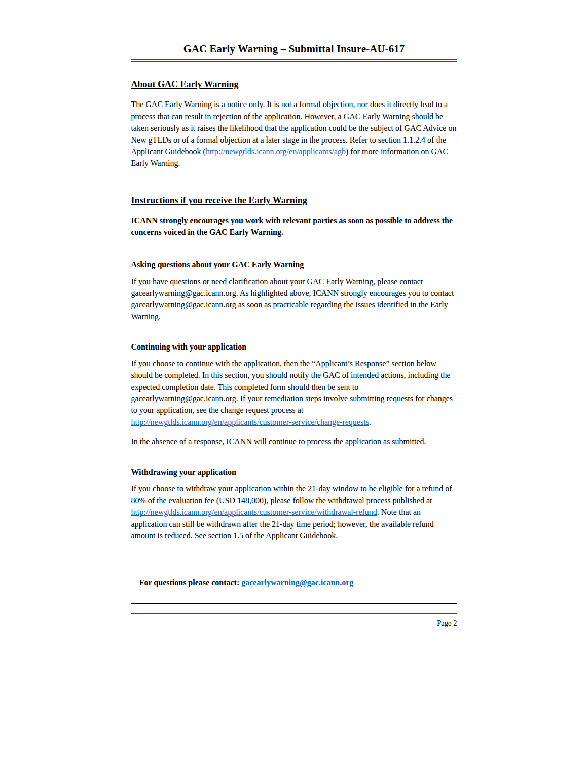GAC Early Warning – Submittal Insure-AU-617
About GAC Early Warning
The GAC Early Warning is a notice only. It is not a formal objection, nor does it directly lead to a process that can result in rejection of the application. However, a GAC Early Warning should be taken seriously as it raises the likelihood that the application could be the subject of GAC Advice on New gTLDs or of a formal objection at a later stage in the process. Refer to section 1.1.2.4 of the Applicant Guidebook (http://newgtlds.icann.org/en/applicants/agb) for more information on GAC Early Warning.
Instructions if you receive the Early Warning
ICANN strongly encourages you work with relevant parties as soon as possible to address the concerns voiced in the GAC Early Warning.
Asking questions about your GAC Early Warning
If you have questions or need clarification about your GAC Early Warning, please contact gacearlywarning@gac.icann.org. As highlighted above, ICANN strongly encourages you to contact gacearlywarning@gac.icann.org as soon as practicable regarding the issues identified in the Early Warning.
Continuing with your application
If you choose to continue with the application, then the “Applicant’s Response” section below should be completed. In this section, you should notify the GAC of intended actions, including the expected completion date. This completed form should then be sent to gacearlywarning@gac.icann.org. If your remediation steps involve submitting requests for changes to your application, see the change request process at http://newgtlds.icann.org/en/applicants/customer-service/change-requests.
In the absence of a response, ICANN will continue to process the application as submitted.
Withdrawing your application
If you choose to withdraw your application within the 21-day window to be eligible for a refund of 80% of the evaluation fee (USD 148,000), please follow the withdrawal process published at http://newgtlds.icann.org/en/applicants/customer-service/withdrawal-refund. Note that an application can still be withdrawn after the 21-day time period; however, the available refund amount is reduced. See section 1.5 of the Applicant Guidebook.
For questions please contact: gacearlywarning@gac.icann.org
Page 2